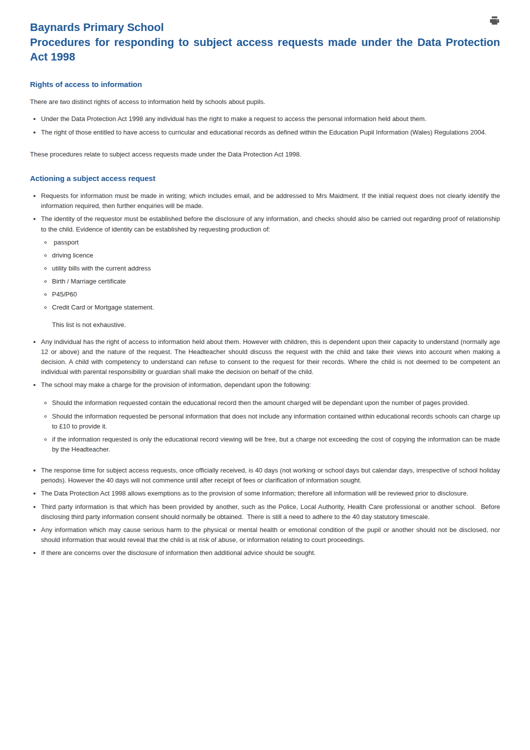Baynards Primary School
Procedures for responding to subject access requests made under the Data Protection Act 1998
Rights of access to information
There are two distinct rights of access to information held by schools about pupils.
Under the Data Protection Act 1998 any individual has the right to make a request to access the personal information held about them.
The right of those entitled to have access to curricular and educational records as defined within the Education Pupil Information (Wales) Regulations 2004.
These procedures relate to subject access requests made under the Data Protection Act 1998.
Actioning a subject access request
Requests for information must be made in writing; which includes email, and be addressed to Mrs Maidment. If the initial request does not clearly identify the information required, then further enquiries will be made.
The identity of the requestor must be established before the disclosure of any information, and checks should also be carried out regarding proof of relationship to the child. Evidence of identity can be established by requesting production of:
passport
driving licence
utility bills with the current address
Birth / Marriage certificate
P45/P60
Credit Card or Mortgage statement.
This list is not exhaustive.
Any individual has the right of access to information held about them. However with children, this is dependent upon their capacity to understand (normally age 12 or above) and the nature of the request. The Headteacher should discuss the request with the child and take their views into account when making a decision. A child with competency to understand can refuse to consent to the request for their records. Where the child is not deemed to be competent an individual with parental responsibility or guardian shall make the decision on behalf of the child.
The school may make a charge for the provision of information, dependant upon the following:
Should the information requested contain the educational record then the amount charged will be dependant upon the number of pages provided.
Should the information requested be personal information that does not include any information contained within educational records schools can charge up to £10 to provide it.
if the information requested is only the educational record viewing will be free, but a charge not exceeding the cost of copying the information can be made by the Headteacher.
The response time for subject access requests, once officially received, is 40 days (not working or school days but calendar days, irrespective of school holiday periods). However the 40 days will not commence until after receipt of fees or clarification of information sought.
The Data Protection Act 1998 allows exemptions as to the provision of some information; therefore all information will be reviewed prior to disclosure.
Third party information is that which has been provided by another, such as the Police, Local Authority, Health Care professional or another school. Before disclosing third party information consent should normally be obtained. There is still a need to adhere to the 40 day statutory timescale.
Any information which may cause serious harm to the physical or mental health or emotional condition of the pupil or another should not be disclosed, nor should information that would reveal that the child is at risk of abuse, or information relating to court proceedings.
If there are concerns over the disclosure of information then additional advice should be sought.